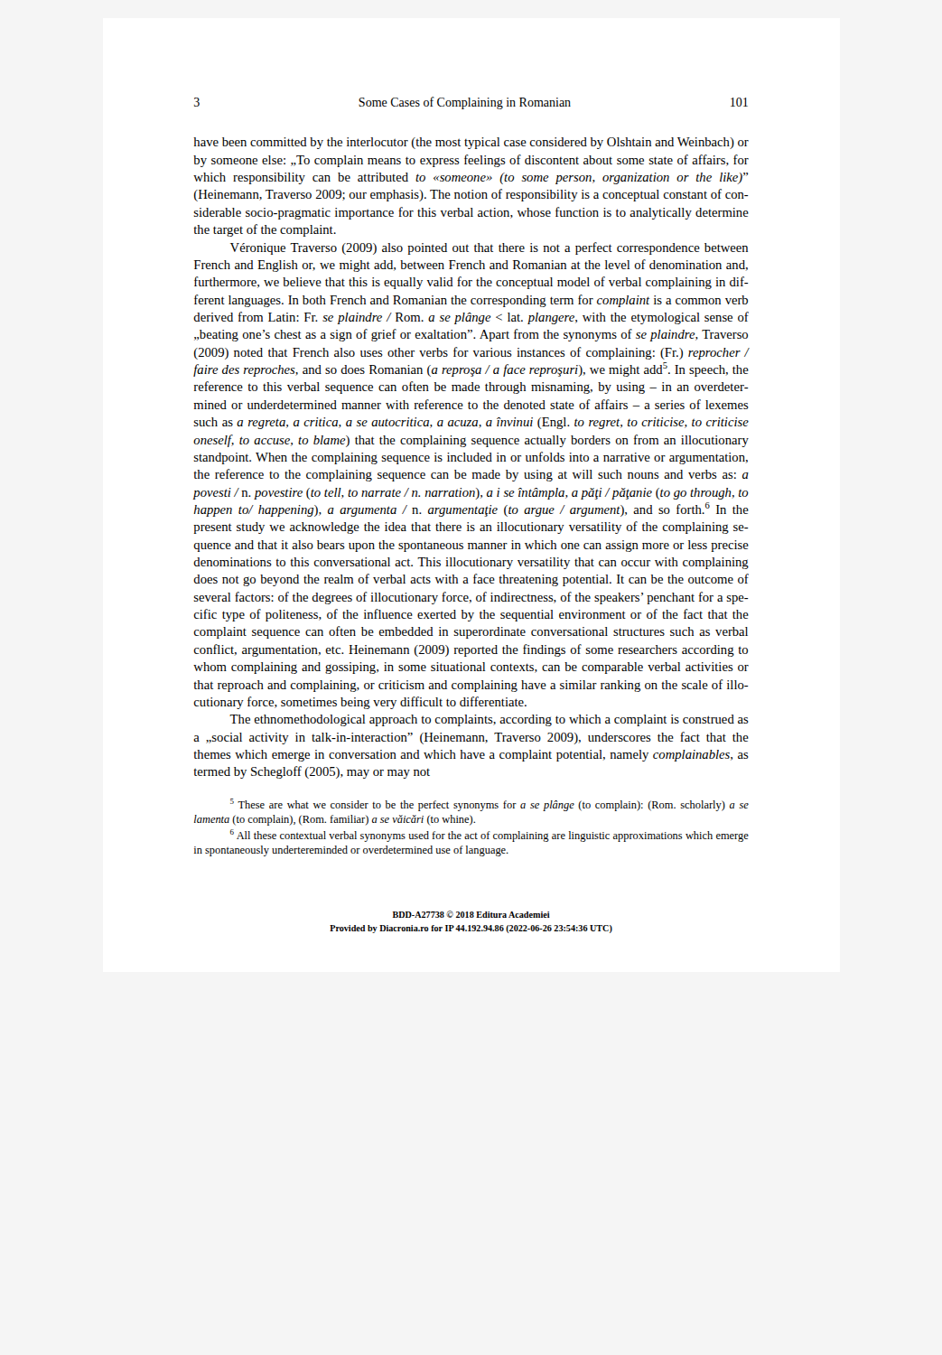3
Some Cases of Complaining in Romanian
101
have been committed by the interlocutor (the most typical case considered by Olshtain and Weinbach) or by someone else: „To complain means to express feelings of discontent about some state of affairs, for which responsibility can be attributed to «someone» (to some person, organization or the like)” (Heinemann, Traverso 2009; our emphasis). The notion of responsibility is a conceptual constant of considerable socio-pragmatic importance for this verbal action, whose function is to analytically determine the target of the complaint.
Véronique Traverso (2009) also pointed out that there is not a perfect correspondence between French and English or, we might add, between French and Romanian at the level of denomination and, furthermore, we believe that this is equally valid for the conceptual model of verbal complaining in different languages. In both French and Romanian the corresponding term for complaint is a common verb derived from Latin: Fr. se plaindre / Rom. a se plânge < lat. plangere, with the etymological sense of „beating one’s chest as a sign of grief or exaltation”. Apart from the synonyms of se plaindre, Traverso (2009) noted that French also uses other verbs for various instances of complaining: (Fr.) reprocher / faire des reproches, and so does Romanian (a reproşa / a face reproşuri), we might add5. In speech, the reference to this verbal sequence can often be made through misnaming, by using – in an overdetermined or underdetermined manner with reference to the denoted state of affairs – a series of lexemes such as a regreta, a critica, a se autocritica, a acuza, a învinui (Engl. to regret, to criticise, to criticise oneself, to accuse, to blame) that the complaining sequence actually borders on from an illocutionary standpoint. When the complaining sequence is included in or unfolds into a narrative or argumentation, the reference to the complaining sequence can be made by using at will such nouns and verbs as: a povesti / n. povestire (to tell, to narrate / n. narration), a i se întâmpla, a păţi / păţanie (to go through, to happen to/ happening), a argumenta / n. argumentaţie (to argue / argument), and so forth.6 In the present study we acknowledge the idea that there is an illocutionary versatility of the complaining sequence and that it also bears upon the spontaneous manner in which one can assign more or less precise denominations to this conversational act. This illocutionary versatility that can occur with complaining does not go beyond the realm of verbal acts with a face threatening potential. It can be the outcome of several factors: of the degrees of illocutionary force, of indirectness, of the speakers’ penchant for a specific type of politeness, of the influence exerted by the sequential environment or of the fact that the complaint sequence can often be embedded in superordinate conversational structures such as verbal conflict, argumentation, etc. Heinemann (2009) reported the findings of some researchers according to whom complaining and gossiping, in some situational contexts, can be comparable verbal activities or that reproach and complaining, or criticism and complaining have a similar ranking on the scale of illocutionary force, sometimes being very difficult to differentiate.
The ethnomethodological approach to complaints, according to which a complaint is construed as a „social activity in talk-in-interaction” (Heinemann, Traverso 2009), underscores the fact that the themes which emerge in conversation and which have a complaint potential, namely complainables, as termed by Schegloff (2005), may or may not
5 These are what we consider to be the perfect synonyms for a se plânge (to complain): (Rom. scholarly) a se lamenta (to complain), (Rom. familiar) a se văicări (to whine).
6 All these contextual verbal synonyms used for the act of complaining are linguistic approximations which emerge in spontaneously undertereminded or overdetermined use of language.
BDD-A27738 © 2018 Editura Academiei
Provided by Diacronia.ro for IP 44.192.94.86 (2022-06-26 23:54:36 UTC)